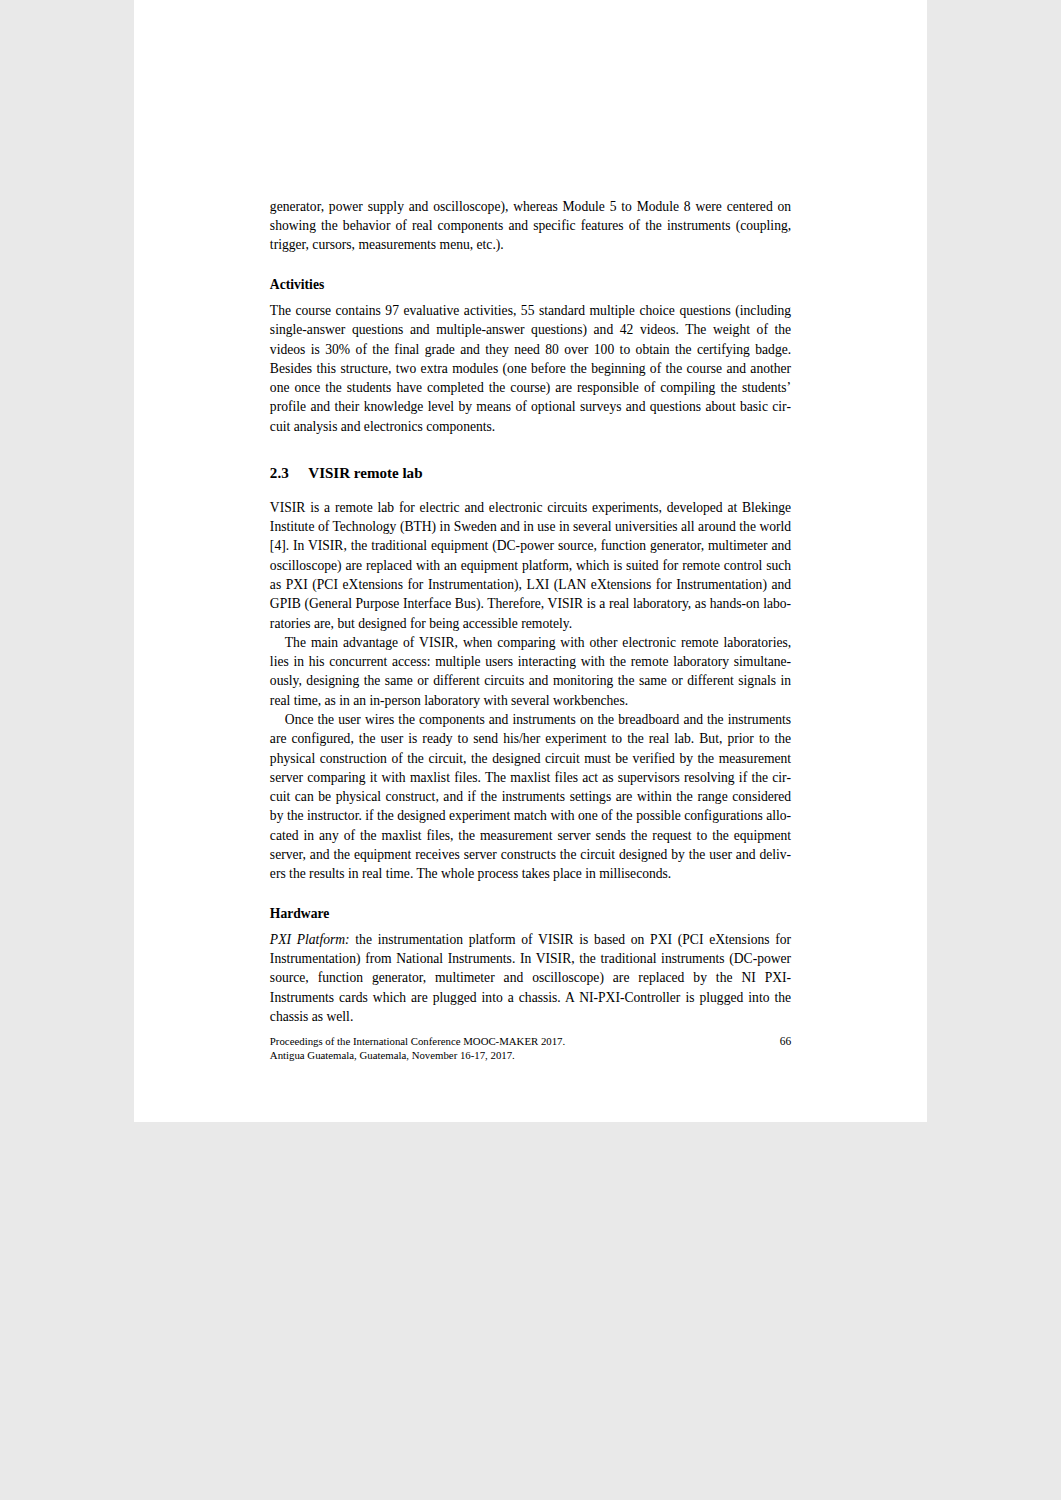generator, power supply and oscilloscope), whereas Module 5 to Module 8 were centered on showing the behavior of real components and specific features of the instruments (coupling, trigger, cursors, measurements menu, etc.).
Activities
The course contains 97 evaluative activities, 55 standard multiple choice questions (including single-answer questions and multiple-answer questions) and 42 videos. The weight of the videos is 30% of the final grade and they need 80 over 100 to obtain the certifying badge. Besides this structure, two extra modules (one before the beginning of the course and another one once the students have completed the course) are responsible of compiling the students’ profile and their knowledge level by means of optional surveys and questions about basic circuit analysis and electronics components.
2.3 VISIR remote lab
VISIR is a remote lab for electric and electronic circuits experiments, developed at Blekinge Institute of Technology (BTH) in Sweden and in use in several universities all around the world [4]. In VISIR, the traditional equipment (DC-power source, function generator, multimeter and oscilloscope) are replaced with an equipment platform, which is suited for remote control such as PXI (PCI eXtensions for Instrumentation), LXI (LAN eXtensions for Instrumentation) and GPIB (General Purpose Interface Bus). Therefore, VISIR is a real laboratory, as hands-on laboratories are, but designed for being accessible remotely.
The main advantage of VISIR, when comparing with other electronic remote laboratories, lies in his concurrent access: multiple users interacting with the remote laboratory simultaneously, designing the same or different circuits and monitoring the same or different signals in real time, as in an in-person laboratory with several workbenches.
Once the user wires the components and instruments on the breadboard and the instruments are configured, the user is ready to send his/her experiment to the real lab. But, prior to the physical construction of the circuit, the designed circuit must be verified by the measurement server comparing it with maxlist files. The maxlist files act as supervisors resolving if the circuit can be physical construct, and if the instruments settings are within the range considered by the instructor. if the designed experiment match with one of the possible configurations allocated in any of the maxlist files, the measurement server sends the request to the equipment server, and the equipment receives server constructs the circuit designed by the user and delivers the results in real time. The whole process takes place in milliseconds.
Hardware
PXI Platform: the instrumentation platform of VISIR is based on PXI (PCI eXtensions for Instrumentation) from National Instruments. In VISIR, the traditional instruments (DC-power source, function generator, multimeter and oscilloscope) are replaced by the NI PXI-Instruments cards which are plugged into a chassis. A NI-PXI-Controller is plugged into the chassis as well.
Proceedings of the International Conference MOOC-MAKER 2017.
Antigua Guatemala, Guatemala, November 16-17, 2017.
66